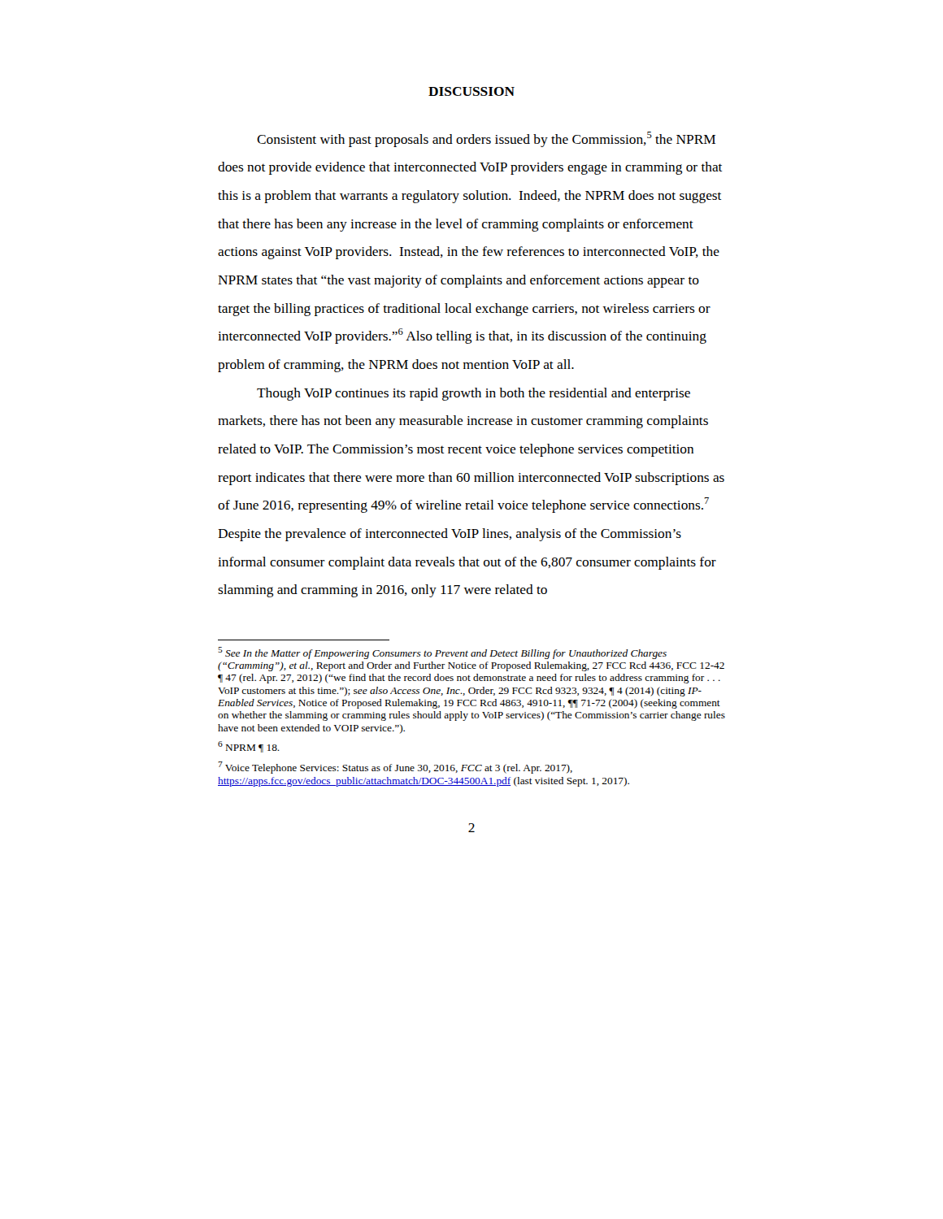DISCUSSION
Consistent with past proposals and orders issued by the Commission,5 the NPRM does not provide evidence that interconnected VoIP providers engage in cramming or that this is a problem that warrants a regulatory solution. Indeed, the NPRM does not suggest that there has been any increase in the level of cramming complaints or enforcement actions against VoIP providers. Instead, in the few references to interconnected VoIP, the NPRM states that “the vast majority of complaints and enforcement actions appear to target the billing practices of traditional local exchange carriers, not wireless carriers or interconnected VoIP providers.”6 Also telling is that, in its discussion of the continuing problem of cramming, the NPRM does not mention VoIP at all.
Though VoIP continues its rapid growth in both the residential and enterprise markets, there has not been any measurable increase in customer cramming complaints related to VoIP. The Commission’s most recent voice telephone services competition report indicates that there were more than 60 million interconnected VoIP subscriptions as of June 2016, representing 49% of wireline retail voice telephone service connections.7 Despite the prevalence of interconnected VoIP lines, analysis of the Commission’s informal consumer complaint data reveals that out of the 6,807 consumer complaints for slamming and cramming in 2016, only 117 were related to
5 See In the Matter of Empowering Consumers to Prevent and Detect Billing for Unauthorized Charges (“Cramming”), et al., Report and Order and Further Notice of Proposed Rulemaking, 27 FCC Rcd 4436, FCC 12-42 ¶ 47 (rel. Apr. 27, 2012) (“we find that the record does not demonstrate a need for rules to address cramming for . . . VoIP customers at this time.”); see also Access One, Inc., Order, 29 FCC Rcd 9323, 9324, ¶ 4 (2014) (citing IP-Enabled Services, Notice of Proposed Rulemaking, 19 FCC Rcd 4863, 4910-11, ¶¶ 71-72 (2004) (seeking comment on whether the slamming or cramming rules should apply to VoIP services) (“The Commission’s carrier change rules have not been extended to VOIP service.”).
6 NPRM ¶ 18.
7 Voice Telephone Services: Status as of June 30, 2016, FCC at 3 (rel. Apr. 2017), https://apps.fcc.gov/edocs_public/attachmatch/DOC-344500A1.pdf (last visited Sept. 1, 2017).
2